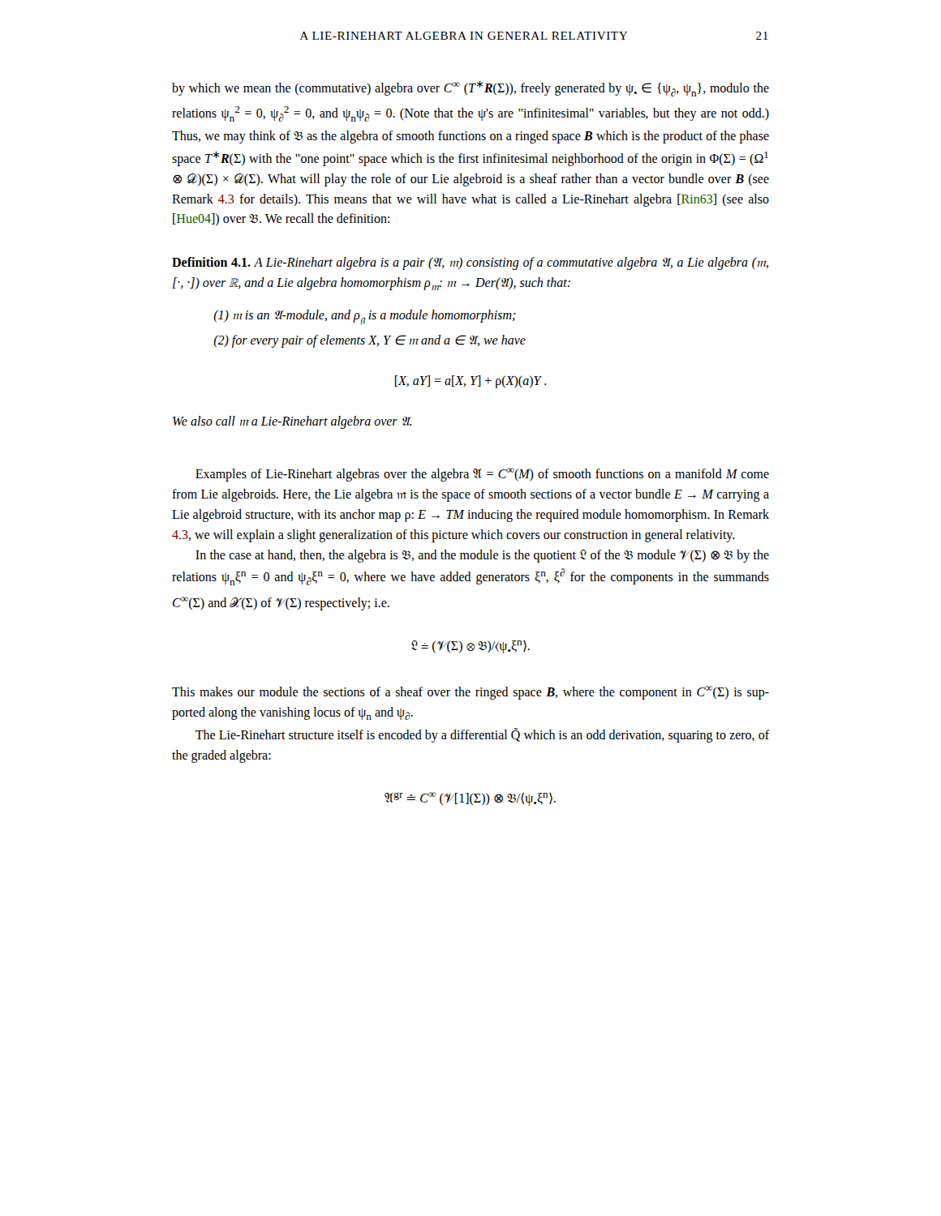A LIE-RINEHART ALGEBRA IN GENERAL RELATIVITY 21
by which we mean the (commutative) algebra over C∞ (T∗R(Σ)), freely generated by ψ• ∈ {ψ∂, ψn}, modulo the relations ψn2 = 0, ψ∂2 = 0, and ψnψ∂ = 0. (Note that the ψ's are "infinitesimal" variables, but they are not odd.) Thus, we may think of 𝔅 as the algebra of smooth functions on a ringed space B which is the product of the phase space T∗R(Σ) with the "one point" space which is the first infinitesimal neighborhood of the origin in Φ(Σ) = (Ω1 ⊗ 𝒟)(Σ) × 𝒟(Σ). What will play the role of our Lie algebroid is a sheaf rather than a vector bundle over B (see Remark 4.3 for details). This means that we will have what is called a Lie-Rinehart algebra [Rin63] (see also [Hue04]) over 𝔅. We recall the definition:
Definition 4.1. A Lie-Rinehart algebra is a pair (𝔄, 𝔪) consisting of a commutative algebra 𝔄, a Lie algebra (𝔪, [·, ·]) over ℝ, and a Lie algebra homomorphism ρ𝔪: 𝔪 → Der(𝔄), such that:
𝔪 is an 𝔄-module, and ρ𝔤 is a module homomorphism;
for every pair of elements X, Y ∈ 𝔪 and a ∈ 𝔄, we have
[X, aY] = a[X, Y] + ρ(X)(a)Y .
We also call 𝔪 a Lie-Rinehart algebra over 𝔄.
Examples of Lie-Rinehart algebras over the algebra 𝔄 = C∞(M) of smooth functions on a manifold M come from Lie algebroids. Here, the Lie algebra 𝔪 is the space of smooth sections of a vector bundle E → M carrying a Lie algebroid structure, with its anchor map ρ: E → TM inducing the required module homomorphism. In Remark 4.3, we will explain a slight generalization of this picture which covers our construction in general relativity.
In the case at hand, then, the algebra is 𝔅, and the module is the quotient 𝔏 of the 𝔅 module 𝒱(Σ) ⊗ 𝔅 by the relations ψnξn = 0 and ψ∂ξn = 0, where we have added generators ξn, ξ∂ for the components in the summands C∞(Σ) and 𝒳(Σ) of 𝒱(Σ) respectively; i.e.
𝔏 ≐ (𝒱(Σ) ⊗ 𝔅)/⟨ψ•ξn⟩.
This makes our module the sections of a sheaf over the ringed space B, where the component in C∞(Σ) is supported along the vanishing locus of ψn and ψ∂.
The Lie-Rinehart structure itself is encoded by a differential Q̃ which is an odd derivation, squaring to zero, of the graded algebra:
𝔄gr ≐ C∞ (𝒱[1](Σ)) ⊗ 𝔅/⟨ψ•ξn⟩.